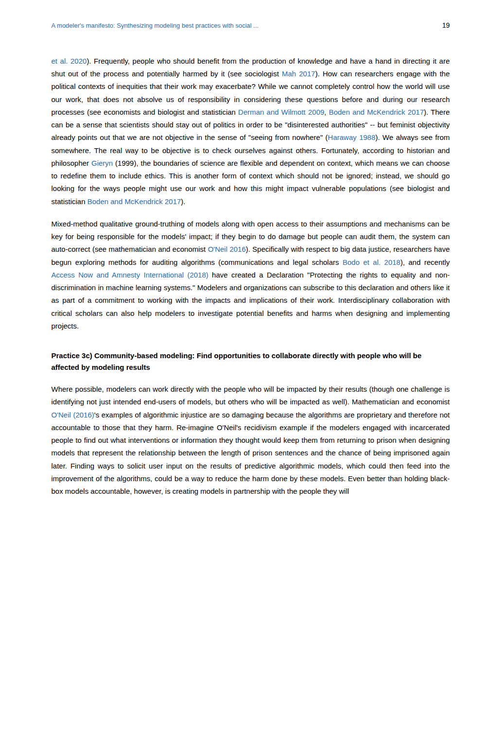A modeler's manifesto: Synthesizing modeling best practices with social ... 19
et al. 2020). Frequently, people who should benefit from the production of knowledge and have a hand in directing it are shut out of the process and potentially harmed by it (see sociologist Mah 2017). How can researchers engage with the political contexts of inequities that their work may exacerbate? While we cannot completely control how the world will use our work, that does not absolve us of responsibility in considering these questions before and during our research processes (see economists and biologist and statistician Derman and Wilmott 2009, Boden and McKendrick 2017). There can be a sense that scientists should stay out of politics in order to be "disinterested authorities" -- but feminist objectivity already points out that we are not objective in the sense of "seeing from nowhere" (Haraway 1988). We always see from somewhere. The real way to be objective is to check ourselves against others. Fortunately, according to historian and philosopher Gieryn (1999), the boundaries of science are flexible and dependent on context, which means we can choose to redefine them to include ethics. This is another form of context which should not be ignored; instead, we should go looking for the ways people might use our work and how this might impact vulnerable populations (see biologist and statistician Boden and McKendrick 2017).
Mixed-method qualitative ground-truthing of models along with open access to their assumptions and mechanisms can be key for being responsible for the models' impact; if they begin to do damage but people can audit them, the system can auto-correct (see mathematician and economist O'Neil 2016). Specifically with respect to big data justice, researchers have begun exploring methods for auditing algorithms (communications and legal scholars Bodo et al. 2018), and recently Access Now and Amnesty International (2018) have created a Declaration "Protecting the rights to equality and non-discrimination in machine learning systems." Modelers and organizations can subscribe to this declaration and others like it as part of a commitment to working with the impacts and implications of their work. Interdisciplinary collaboration with critical scholars can also help modelers to investigate potential benefits and harms when designing and implementing projects.
Practice 3c) Community-based modeling: Find opportunities to collaborate directly with people who will be affected by modeling results
Where possible, modelers can work directly with the people who will be impacted by their results (though one challenge is identifying not just intended end-users of models, but others who will be impacted as well). Mathematician and economist O'Neil (2016)'s examples of algorithmic injustice are so damaging because the algorithms are proprietary and therefore not accountable to those that they harm. Re-imagine O'Neil's recidivism example if the modelers engaged with incarcerated people to find out what interventions or information they thought would keep them from returning to prison when designing models that represent the relationship between the length of prison sentences and the chance of being imprisoned again later. Finding ways to solicit user input on the results of predictive algorithmic models, which could then feed into the improvement of the algorithms, could be a way to reduce the harm done by these models. Even better than holding black-box models accountable, however, is creating models in partnership with the people they will